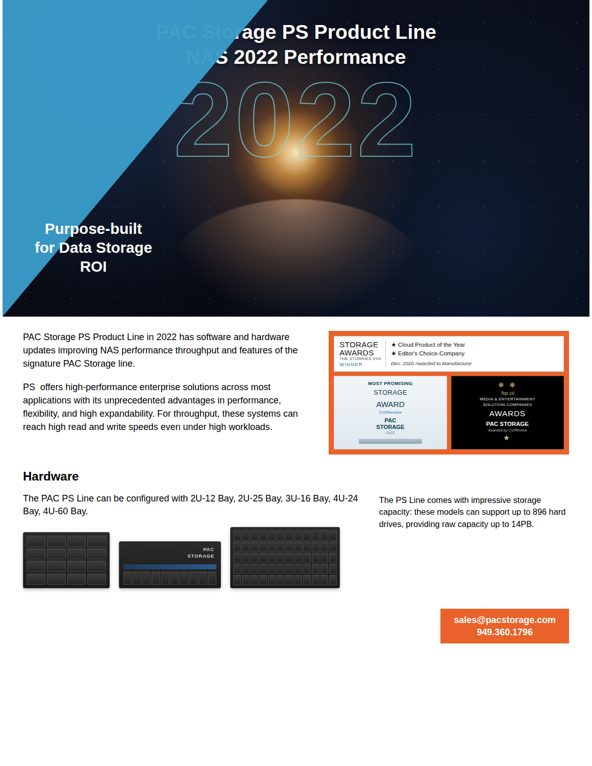2022
PAC Storage PS Product Line
NAS 2022 Performance
Purpose-built
for Data Storage
ROI
PAC Storage PS Product Line in 2022 has software and hardware updates improving NAS performance throughput and features of the signature PAC Storage line.
PS offers high-performance enterprise solutions across most applications with its unprecedented advantages in performance, flexibility, and high expandability. For throughput, these systems can reach high read and write speeds even under high workloads.
STORAGE AWARDS THE STORRIES XVII WINNER
★Cloud Product of the Year
★Editor's Choice-Company
Dec. 2020 Awarded to Manufacturer
MOST PROMISING
STORAGE
AWARD
CIOReview
PAC
STORAGE
2021
❄ ❄
Top 10
MEDIA & ENTERTAINMENT
SOLUTION COMPANIES
AWARDS
PAC STORAGE
Awarded by CIOReview
★
Hardware
The PAC PS Line can be configured with 2U-12 Bay, 2U-25 Bay, 3U-16 Bay, 4U-24 Bay, 4U-60 Bay.
PAC
STORAGE
The PS Line comes with impressive storage capacity: these models can support up to 896 hard drives, providing raw capacity up to 14PB.
sales@pacstorage.com
949.360.1796